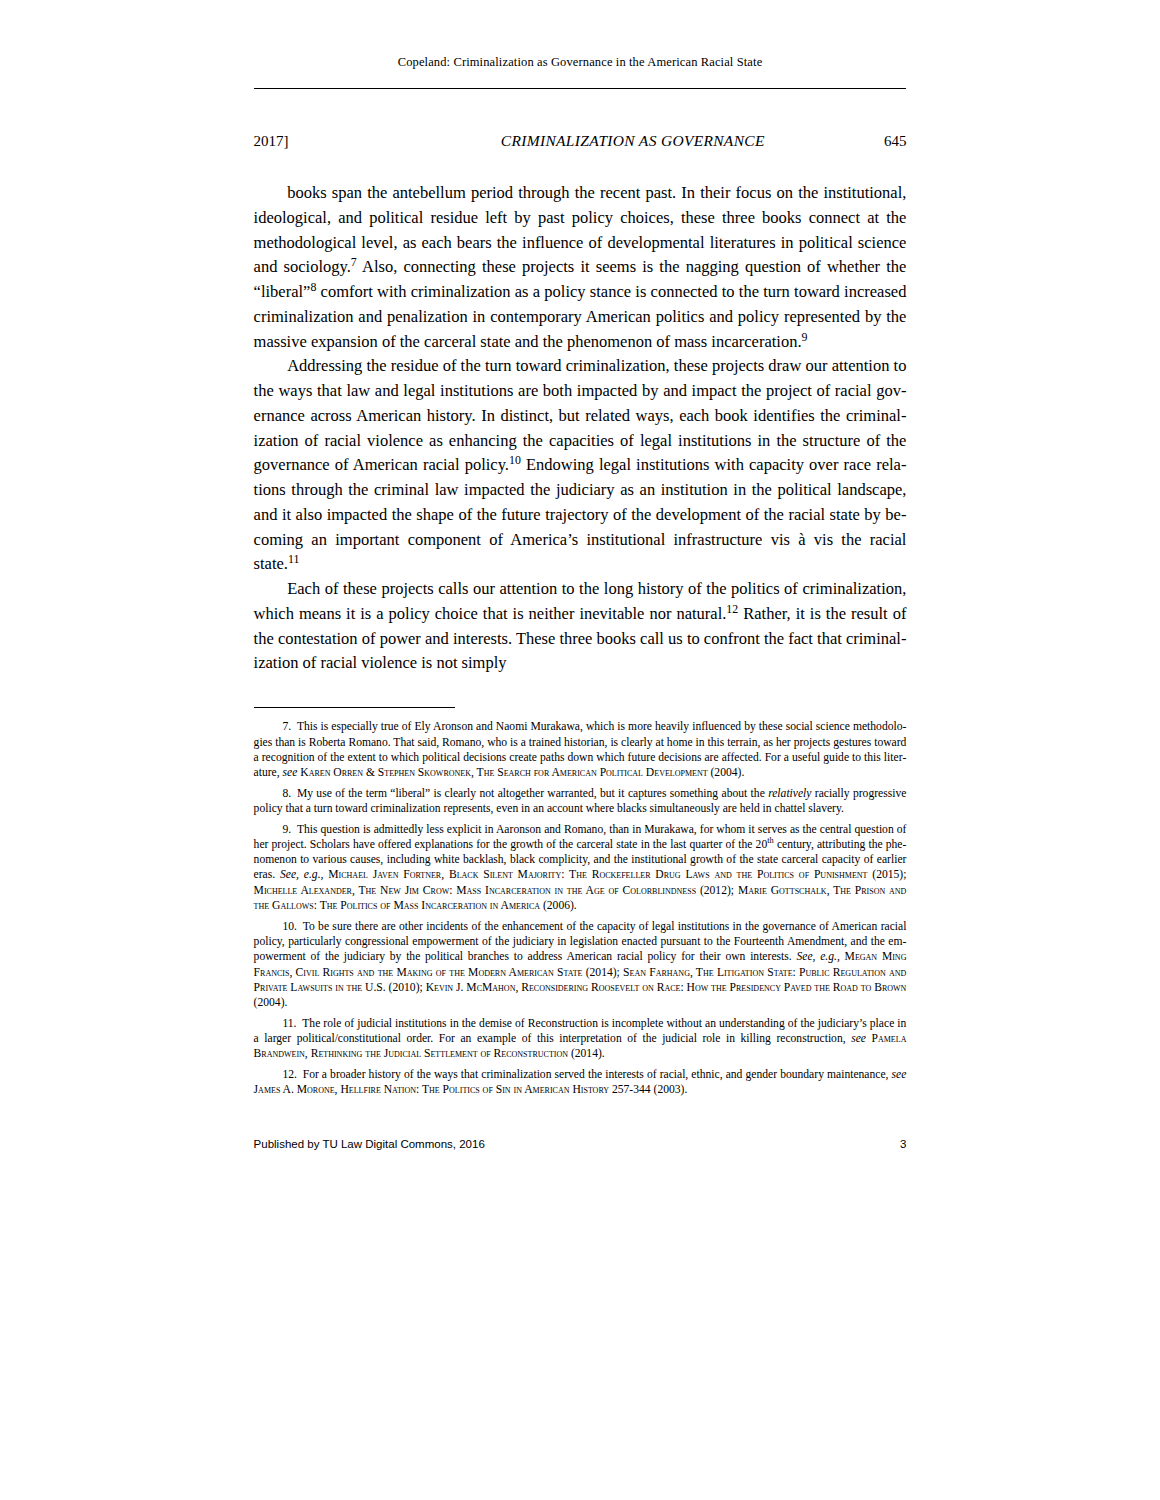Copeland: Criminalization as Governance in the American Racial State
2017]
CRIMINALIZATION AS GOVERNANCE
645
books span the antebellum period through the recent past. In their focus on the institutional, ideological, and political residue left by past policy choices, these three books connect at the methodological level, as each bears the influence of developmental literatures in political science and sociology.7 Also, connecting these projects it seems is the nagging question of whether the “liberal”8 comfort with criminalization as a policy stance is connected to the turn toward increased criminalization and penalization in contemporary American politics and policy represented by the massive expansion of the carceral state and the phenomenon of mass incarceration.9
Addressing the residue of the turn toward criminalization, these projects draw our attention to the ways that law and legal institutions are both impacted by and impact the project of racial governance across American history. In distinct, but related ways, each book identifies the criminalization of racial violence as enhancing the capacities of legal institutions in the structure of the governance of American racial policy.10 Endowing legal institutions with capacity over race relations through the criminal law impacted the judiciary as an institution in the political landscape, and it also impacted the shape of the future trajectory of the development of the racial state by becoming an important component of America’s institutional infrastructure vis à vis the racial state.11
Each of these projects calls our attention to the long history of the politics of criminalization, which means it is a policy choice that is neither inevitable nor natural.12 Rather, it is the result of the contestation of power and interests. These three books call us to confront the fact that criminalization of racial violence is not simply
7. This is especially true of Ely Aronson and Naomi Murakawa, which is more heavily influenced by these social science methodologies than is Roberta Romano. That said, Romano, who is a trained historian, is clearly at home in this terrain, as her projects gestures toward a recognition of the extent to which political decisions create paths down which future decisions are affected. For a useful guide to this literature, see Karen Orren & Stephen Skowronek, The Search for American Political Development (2004).
8. My use of the term “liberal” is clearly not altogether warranted, but it captures something about the relatively racially progressive policy that a turn toward criminalization represents, even in an account where blacks simultaneously are held in chattel slavery.
9. This question is admittedly less explicit in Aaronson and Romano, than in Murakawa, for whom it serves as the central question of her project. Scholars have offered explanations for the growth of the carceral state in the last quarter of the 20th century, attributing the phenomenon to various causes, including white backlash, black complicity, and the institutional growth of the state carceral capacity of earlier eras. See, e.g., Michael Javen Fortner, Black Silent Majority: The Rockefeller Drug Laws and the Politics of Punishment (2015); Michelle Alexander, The New Jim Crow: Mass Incarceration in the Age of Colorblindness (2012); Marie Gottschalk, The Prison and the Gallows: The Politics of Mass Incarceration in America (2006).
10. To be sure there are other incidents of the enhancement of the capacity of legal institutions in the governance of American racial policy, particularly congressional empowerment of the judiciary in legislation enacted pursuant to the Fourteenth Amendment, and the empowerment of the judiciary by the political branches to address American racial policy for their own interests. See, e.g., Megan Ming Francis, Civil Rights and the Making of the Modern American State (2014); Sean Farhang, The Litigation State: Public Regulation and Private Lawsuits in the U.S. (2010); Kevin J. McMahon, Reconsidering Roosevelt on Race: How the Presidency Paved the Road to Brown (2004).
11. The role of judicial institutions in the demise of Reconstruction is incomplete without an understanding of the judiciary’s place in a larger political/constitutional order. For an example of this interpretation of the judicial role in killing reconstruction, see Pamela Brandwein, Rethinking the Judicial Settlement of Reconstruction (2014).
12. For a broader history of the ways that criminalization served the interests of racial, ethnic, and gender boundary maintenance, see James A. Morone, Hellfire Nation: The Politics of Sin in American History 257-344 (2003).
Published by TU Law Digital Commons, 2016
3